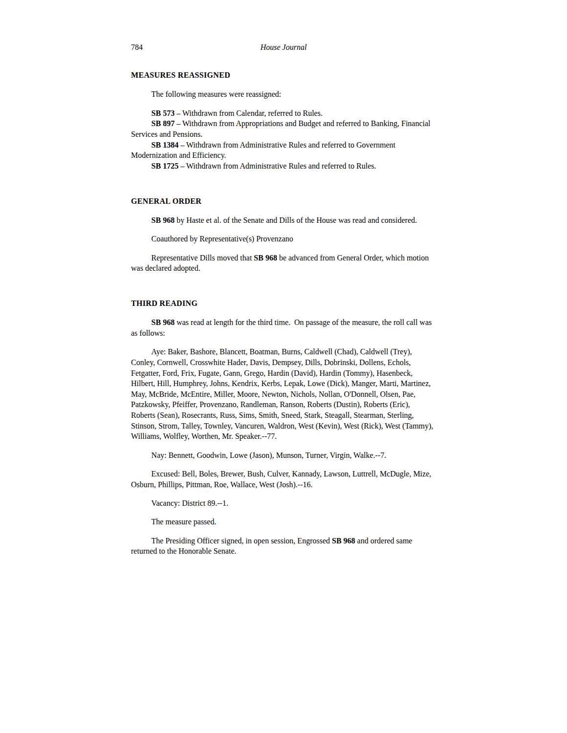784
House Journal
MEASURES REASSIGNED
The following measures were reassigned:
SB 573 – Withdrawn from Calendar, referred to Rules.
SB 897 – Withdrawn from Appropriations and Budget and referred to Banking, Financial Services and Pensions.
SB 1384 – Withdrawn from Administrative Rules and referred to Government Modernization and Efficiency.
SB 1725 – Withdrawn from Administrative Rules and referred to Rules.
GENERAL ORDER
SB 968 by Haste et al. of the Senate and Dills of the House was read and considered.
Coauthored by Representative(s) Provenzano
Representative Dills moved that SB 968 be advanced from General Order, which motion was declared adopted.
THIRD READING
SB 968 was read at length for the third time. On passage of the measure, the roll call was as follows:
Aye: Baker, Bashore, Blancett, Boatman, Burns, Caldwell (Chad), Caldwell (Trey), Conley, Cornwell, Crosswhite Hader, Davis, Dempsey, Dills, Dobrinski, Dollens, Echols, Fetgatter, Ford, Frix, Fugate, Gann, Grego, Hardin (David), Hardin (Tommy), Hasenbeck, Hilbert, Hill, Humphrey, Johns, Kendrix, Kerbs, Lepak, Lowe (Dick), Manger, Marti, Martinez, May, McBride, McEntire, Miller, Moore, Newton, Nichols, Nollan, O'Donnell, Olsen, Pae, Patzkowsky, Pfeiffer, Provenzano, Randleman, Ranson, Roberts (Dustin), Roberts (Eric), Roberts (Sean), Rosecrants, Russ, Sims, Smith, Sneed, Stark, Steagall, Stearman, Sterling, Stinson, Strom, Talley, Townley, Vancuren, Waldron, West (Kevin), West (Rick), West (Tammy), Williams, Wolfley, Worthen, Mr. Speaker.--77.
Nay: Bennett, Goodwin, Lowe (Jason), Munson, Turner, Virgin, Walke.--7.
Excused: Bell, Boles, Brewer, Bush, Culver, Kannady, Lawson, Luttrell, McDugle, Mize, Osburn, Phillips, Pittman, Roe, Wallace, West (Josh).--16.
Vacancy: District 89.--1.
The measure passed.
The Presiding Officer signed, in open session, Engrossed SB 968 and ordered same returned to the Honorable Senate.